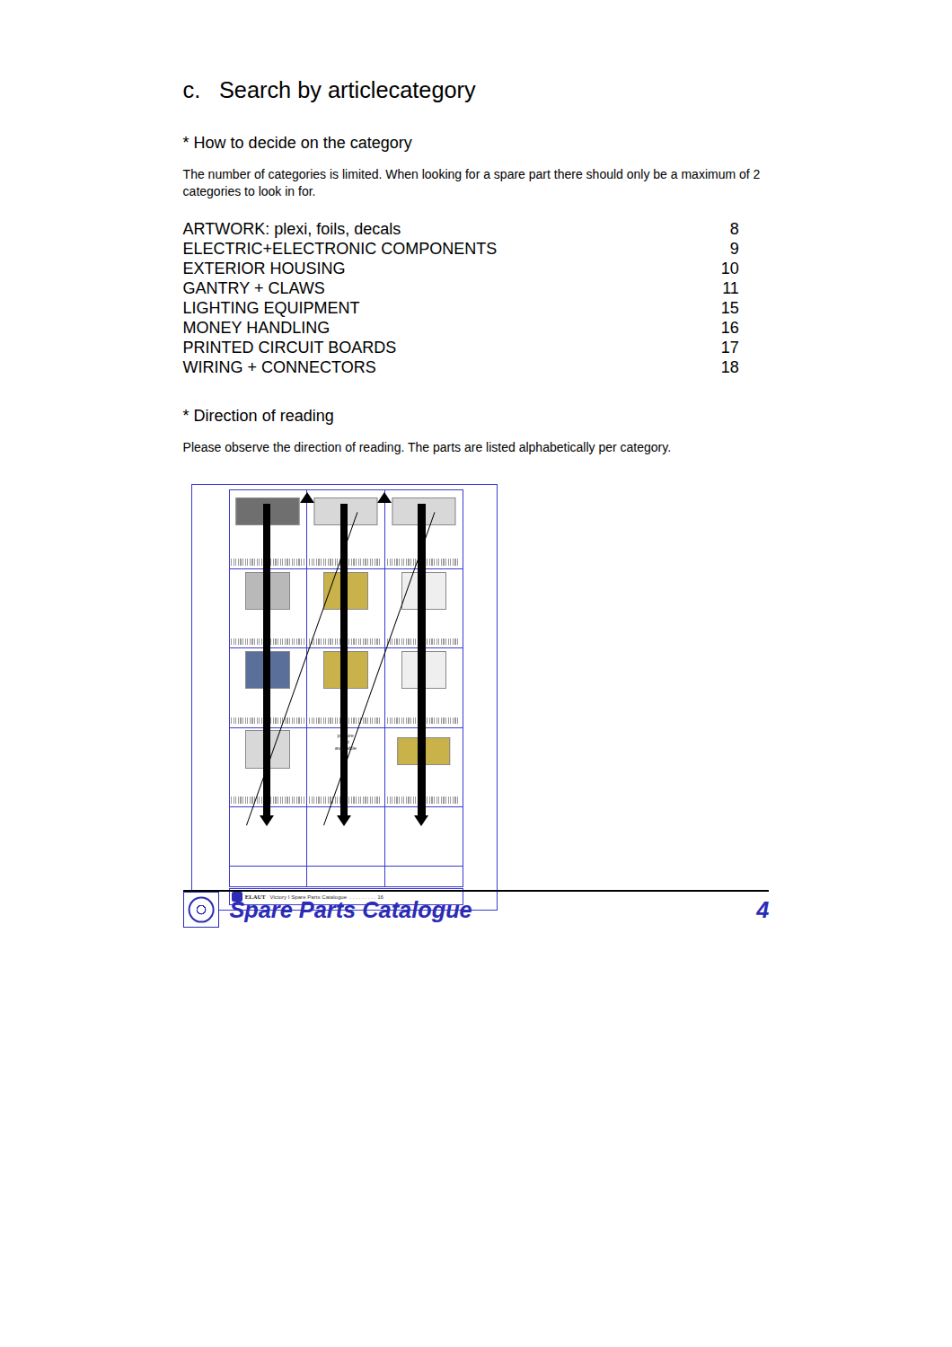c. Search by articlecategory
* How to decide on the category
The number of categories is limited. When looking for a spare part there should only be a maximum of 2 categories to look in for.
| ARTWORK: plexi, foils, decals | 8 |
| ELECTRIC+ELECTRONIC COMPONENTS | 9 |
| EXTERIOR HOUSING | 10 |
| GANTRY + CLAWS | 11 |
| LIGHTING EQUIPMENT | 15 |
| MONEY HANDLING | 16 |
| PRINTED CIRCUIT BOARDS | 17 |
| WIRING + CONNECTORS | 18 |
* Direction of reading
Please observe the direction of reading. The parts are listed alphabetically per category.
picture
not
available
ELAUT
Victory I Spare Parts Catalogue . . . . . . . . . 16
Spare Parts Catalogue
4